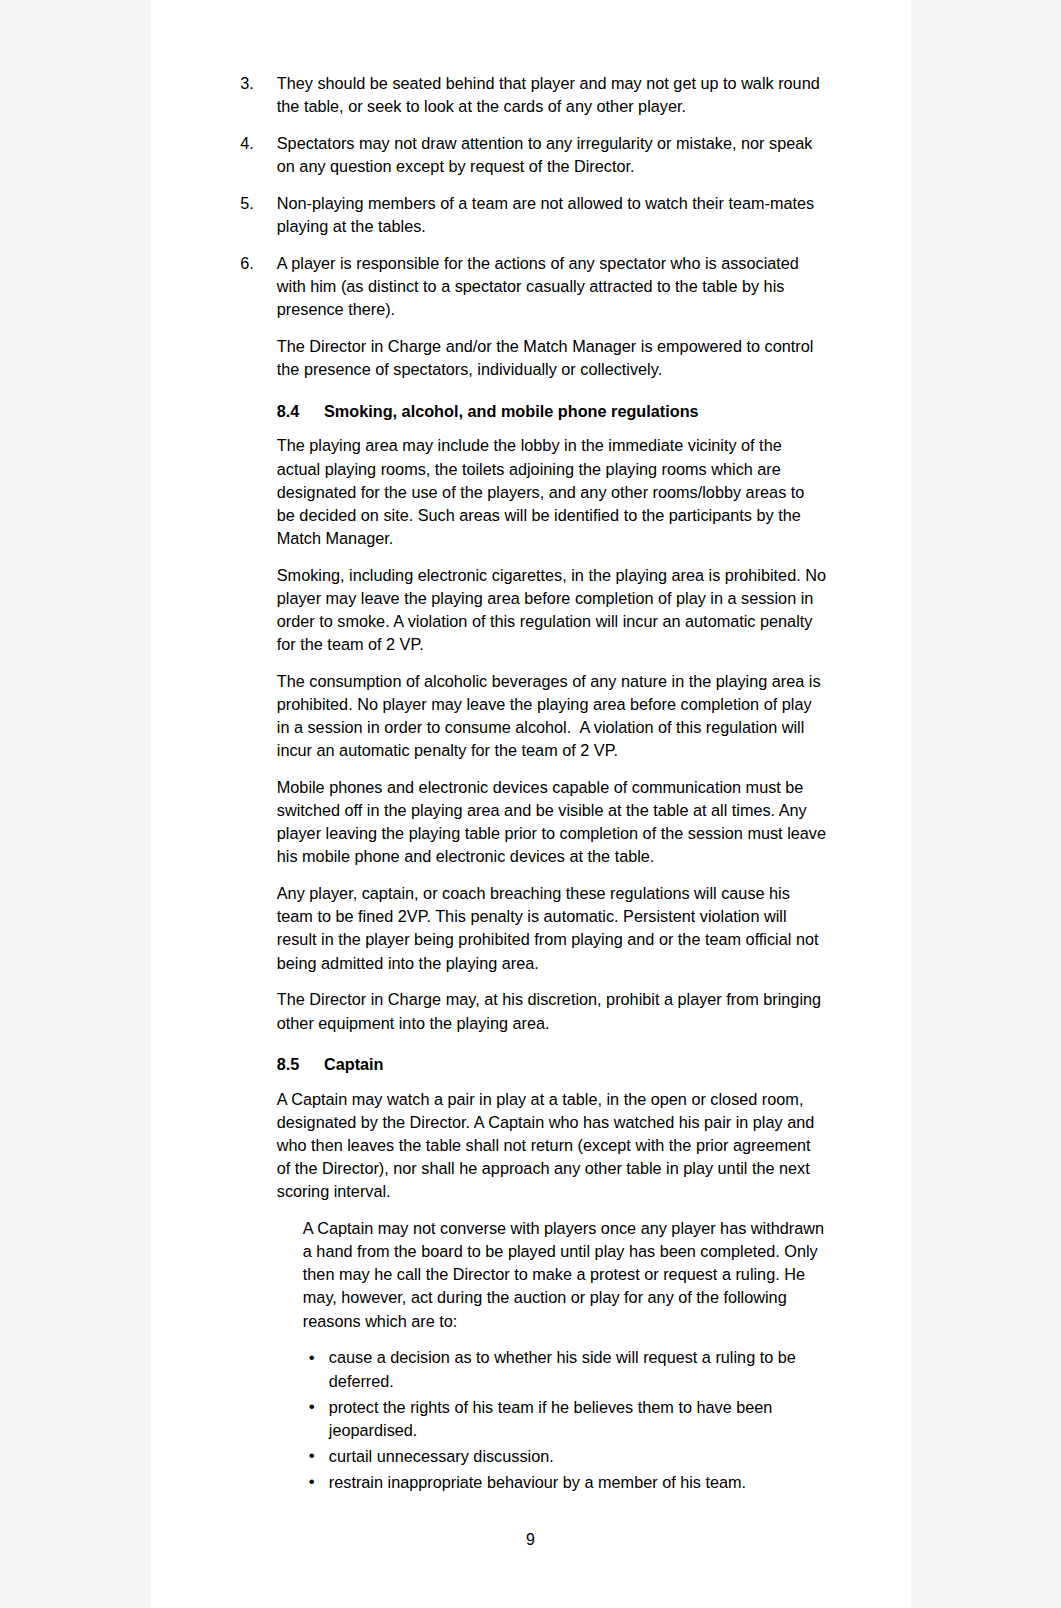3. They should be seated behind that player and may not get up to walk round the table, or seek to look at the cards of any other player.
4. Spectators may not draw attention to any irregularity or mistake, nor speak on any question except by request of the Director.
5. Non-playing members of a team are not allowed to watch their team-mates playing at the tables.
6. A player is responsible for the actions of any spectator who is associated with him (as distinct to a spectator casually attracted to the table by his presence there).
The Director in Charge and/or the Match Manager is empowered to control the presence of spectators, individually or collectively.
8.4 Smoking, alcohol, and mobile phone regulations
The playing area may include the lobby in the immediate vicinity of the actual playing rooms, the toilets adjoining the playing rooms which are designated for the use of the players, and any other rooms/lobby areas to be decided on site. Such areas will be identified to the participants by the Match Manager.
Smoking, including electronic cigarettes, in the playing area is prohibited. No player may leave the playing area before completion of play in a session in order to smoke. A violation of this regulation will incur an automatic penalty for the team of 2 VP.
The consumption of alcoholic beverages of any nature in the playing area is prohibited. No player may leave the playing area before completion of play in a session in order to consume alcohol. A violation of this regulation will incur an automatic penalty for the team of 2 VP.
Mobile phones and electronic devices capable of communication must be switched off in the playing area and be visible at the table at all times. Any player leaving the playing table prior to completion of the session must leave his mobile phone and electronic devices at the table.
Any player, captain, or coach breaching these regulations will cause his team to be fined 2VP. This penalty is automatic. Persistent violation will result in the player being prohibited from playing and or the team official not being admitted into the playing area.
The Director in Charge may, at his discretion, prohibit a player from bringing other equipment into the playing area.
8.5 Captain
A Captain may watch a pair in play at a table, in the open or closed room, designated by the Director. A Captain who has watched his pair in play and who then leaves the table shall not return (except with the prior agreement of the Director), nor shall he approach any other table in play until the next scoring interval.
A Captain may not converse with players once any player has withdrawn a hand from the board to be played until play has been completed. Only then may he call the Director to make a protest or request a ruling. He may, however, act during the auction or play for any of the following reasons which are to:
cause a decision as to whether his side will request a ruling to be deferred.
protect the rights of his team if he believes them to have been jeopardised.
curtail unnecessary discussion.
restrain inappropriate behaviour by a member of his team.
9